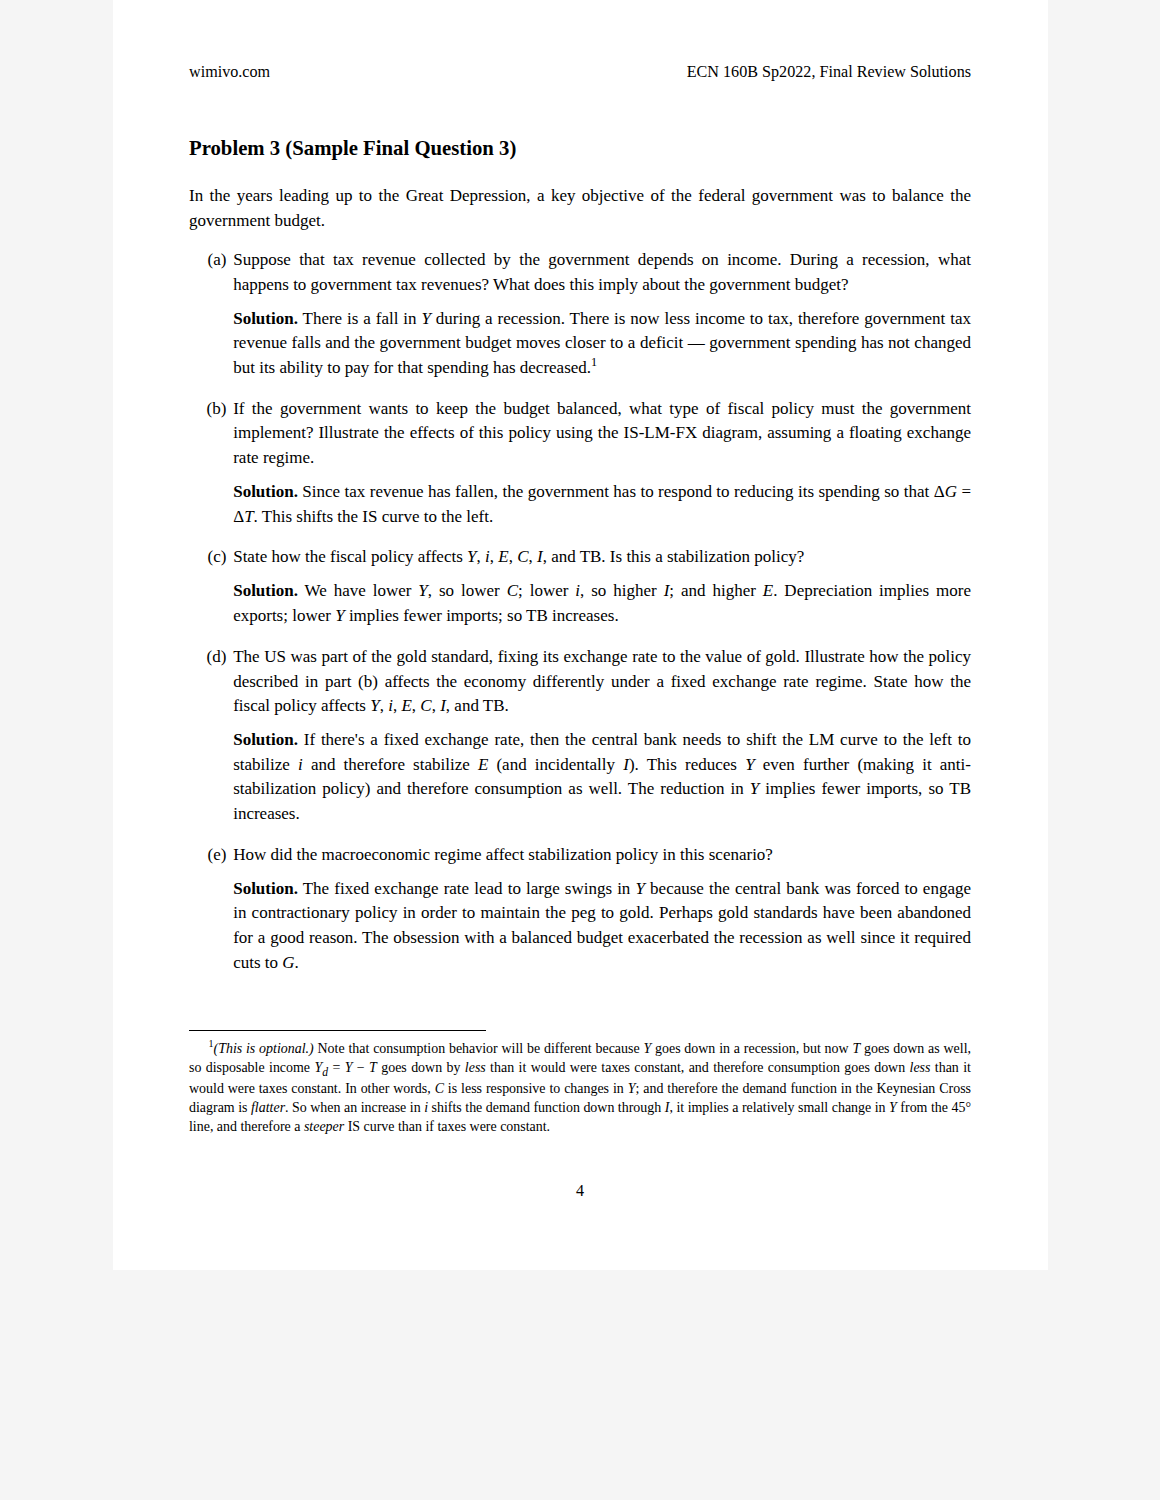wimivo.com ECN 160B Sp2022, Final Review Solutions
Problem 3 (Sample Final Question 3)
In the years leading up to the Great Depression, a key objective of the federal government was to balance the government budget.
(a)
Suppose that tax revenue collected by the government depends on income. During a recession, what happens to government tax revenues? What does this imply about the government budget?
Solution. There is a fall in Y during a recession. There is now less income to tax, therefore government tax revenue falls and the government budget moves closer to a deficit — government spending has not changed but its ability to pay for that spending has decreased.1
(b)
If the government wants to keep the budget balanced, what type of fiscal policy must the government implement? Illustrate the effects of this policy using the IS-LM-FX diagram, assuming a floating exchange rate regime.
Solution. Since tax revenue has fallen, the government has to respond to reducing its spending so that ΔG = ΔT. This shifts the IS curve to the left.
(c)
State how the fiscal policy affects Y, i, E, C, I, and TB. Is this a stabilization policy?
Solution. We have lower Y, so lower C; lower i, so higher I; and higher E. Depreciation implies more exports; lower Y implies fewer imports; so TB increases.
(d)
The US was part of the gold standard, fixing its exchange rate to the value of gold. Illustrate how the policy described in part (b) affects the economy differently under a fixed exchange rate regime. State how the fiscal policy affects Y, i, E, C, I, and TB.
Solution. If there's a fixed exchange rate, then the central bank needs to shift the LM curve to the left to stabilize i and therefore stabilize E (and incidentally I). This reduces Y even further (making it anti-stabilization policy) and therefore consumption as well. The reduction in Y implies fewer imports, so TB increases.
(e)
How did the macroeconomic regime affect stabilization policy in this scenario?
Solution. The fixed exchange rate lead to large swings in Y because the central bank was forced to engage in contractionary policy in order to maintain the peg to gold. Perhaps gold standards have been abandoned for a good reason. The obsession with a balanced budget exacerbated the recession as well since it required cuts to G.
1(This is optional.) Note that consumption behavior will be different because Y goes down in a recession, but now T goes down as well, so disposable income Yd = Y − T goes down by less than it would were taxes constant, and therefore consumption goes down less than it would were taxes constant. In other words, C is less responsive to changes in Y; and therefore the demand function in the Keynesian Cross diagram is flatter. So when an increase in i shifts the demand function down through I, it implies a relatively small change in Y from the 45° line, and therefore a steeper IS curve than if taxes were constant.
4